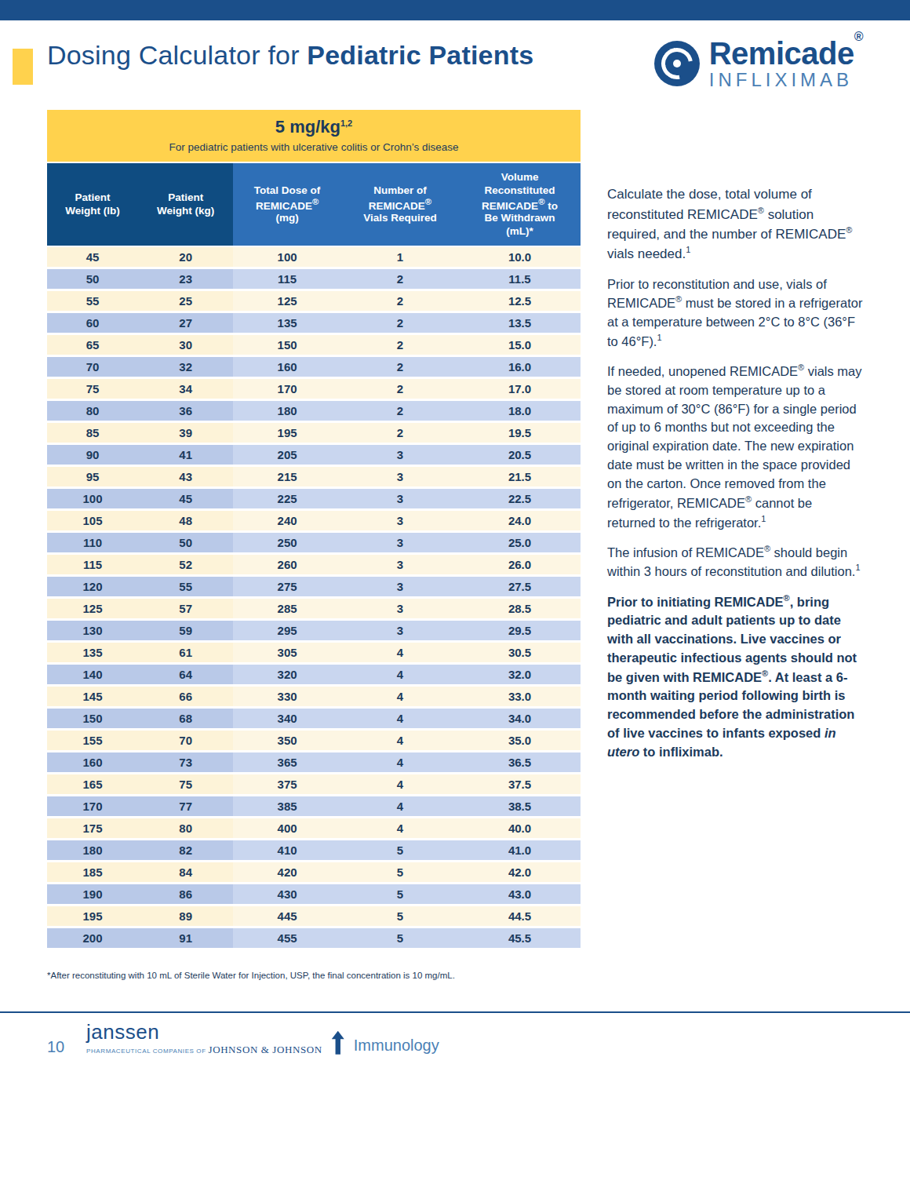Dosing Calculator for Pediatric Patients
Remicade®
INFLIXIMAB
5 mg/kg 1,2 For pediatric patients with ulcerative colitis or Crohn’s disease
| Patient Weight (lb) | Patient Weight (kg) | Total Dose of REMICADE ® (mg) | Number of REMICADE ® Vials Required | Volume Reconstituted REMICADE ® to Be Withdrawn (mL)* |
| --- | --- | --- | --- | --- |
| 45 | 20 | 100 | 1 | 10.0 |
| 50 | 23 | 115 | 2 | 11.5 |
| 55 | 25 | 125 | 2 | 12.5 |
| 60 | 27 | 135 | 2 | 13.5 |
| 65 | 30 | 150 | 2 | 15.0 |
| 70 | 32 | 160 | 2 | 16.0 |
| 75 | 34 | 170 | 2 | 17.0 |
| 80 | 36 | 180 | 2 | 18.0 |
| 85 | 39 | 195 | 2 | 19.5 |
| 90 | 41 | 205 | 3 | 20.5 |
| 95 | 43 | 215 | 3 | 21.5 |
| 100 | 45 | 225 | 3 | 22.5 |
| 105 | 48 | 240 | 3 | 24.0 |
| 110 | 50 | 250 | 3 | 25.0 |
| 115 | 52 | 260 | 3 | 26.0 |
| 120 | 55 | 275 | 3 | 27.5 |
| 125 | 57 | 285 | 3 | 28.5 |
| 130 | 59 | 295 | 3 | 29.5 |
| 135 | 61 | 305 | 4 | 30.5 |
| 140 | 64 | 320 | 4 | 32.0 |
| 145 | 66 | 330 | 4 | 33.0 |
| 150 | 68 | 340 | 4 | 34.0 |
| 155 | 70 | 350 | 4 | 35.0 |
| 160 | 73 | 365 | 4 | 36.5 |
| 165 | 75 | 375 | 4 | 37.5 |
| 170 | 77 | 385 | 4 | 38.5 |
| 175 | 80 | 400 | 4 | 40.0 |
| 180 | 82 | 410 | 5 | 41.0 |
| 185 | 84 | 420 | 5 | 42.0 |
| 190 | 86 | 430 | 5 | 43.0 |
| 195 | 89 | 445 | 5 | 44.5 |
| 200 | 91 | 455 | 5 | 45.5 |
Calculate the dose, total volume of reconstituted REMICADE® solution required, and the number of REMICADE® vials needed.1
Prior to reconstitution and use, vials of REMICADE® must be stored in a refrigerator at a temperature between 2°C to 8°C (36°F to 46°F).1
If needed, unopened REMICADE® vials may be stored at room temperature up to a maximum of 30°C (86°F) for a single period of up to 6 months but not exceeding the original expiration date. The new expiration date must be written in the space provided on the carton. Once removed from the refrigerator, REMICADE® cannot be returned to the refrigerator.1
The infusion of REMICADE® should begin within 3 hours of reconstitution and dilution.1
Prior to initiating REMICADE®, bring pediatric and adult patients up to date with all vaccinations. Live vaccines or therapeutic infectious agents should not be given with REMICADE®. At least a 6-month waiting period following birth is recommended before the administration of live vaccines to infants exposed in utero to infliximab.
*After reconstituting with 10 mL of Sterile Water for Injection, USP, the final concentration is 10 mg/mL.
10
janssen Pharmaceutical Companies of Johnson & Johnson
Immunology